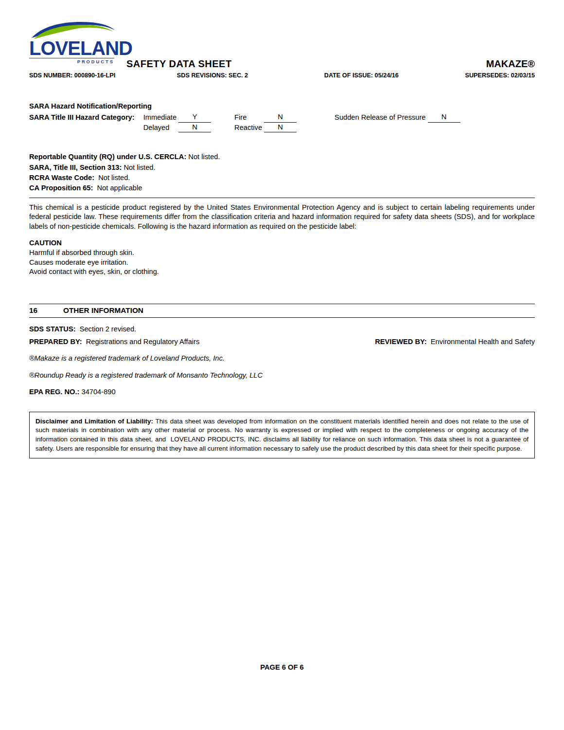LOVELAND
PRODUCTS
SAFETY DATA SHEET
MAKAZE®
SDS NUMBER: 000890-16-LPI SDS REVISIONS: SEC. 2 DATE OF ISSUE: 05/24/16 SUPERSEDES: 02/03/15
SARA Hazard Notification/Reporting
| SARA Title III Hazard Category: | Immediate | Y | | Fire | N | | Sudden Release of Pressure | N |
| | Delayed | N | | Reactive | N | | | |
Reportable Quantity (RQ) under U.S. CERCLA: Not listed.
SARA, Title III, Section 313: Not listed.
RCRA Waste Code: Not listed.
CA Proposition 65: Not applicable
This chemical is a pesticide product registered by the United States Environmental Protection Agency and is subject to certain labeling requirements under federal pesticide law. These requirements differ from the classification criteria and hazard information required for safety data sheets (SDS), and for workplace labels of non-pesticide chemicals. Following is the hazard information as required on the pesticide label:
CAUTION
Harmful if absorbed through skin.
Causes moderate eye irritation.
Avoid contact with eyes, skin, or clothing.
16 OTHER INFORMATION
SDS STATUS: Section 2 revised.
PREPARED BY: Registrations and Regulatory Affairs
REVIEWED BY: Environmental Health and Safety
®Makaze is a registered trademark of Loveland Products, Inc.
®Roundup Ready is a registered trademark of Monsanto Technology, LLC
EPA REG. NO.: 34704-890
Disclaimer and Limitation of Liability: This data sheet was developed from information on the constituent materials identified herein and does not relate to the use of such materials in combination with any other material or process. No warranty is expressed or implied with respect to the completeness or ongoing accuracy of the information contained in this data sheet, and LOVELAND PRODUCTS, INC. disclaims all liability for reliance on such information. This data sheet is not a guarantee of safety. Users are responsible for ensuring that they have all current information necessary to safely use the product described by this data sheet for their specific purpose.
PAGE 6 OF 6